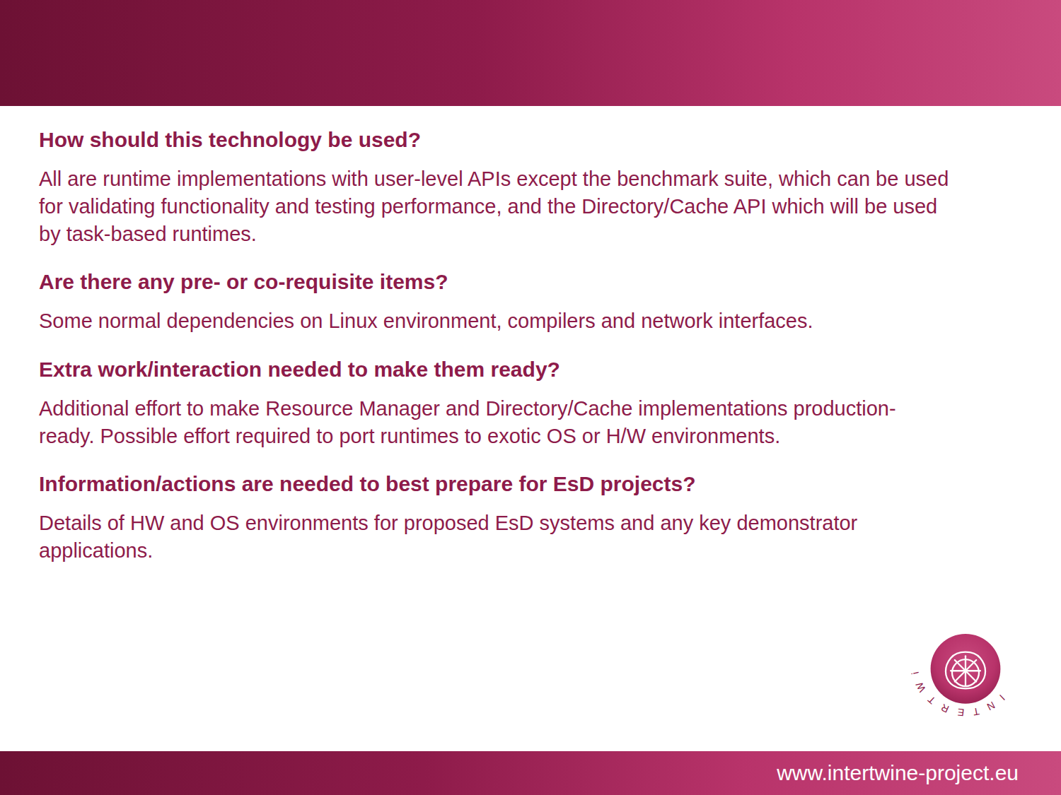How should this technology be used?
All are runtime implementations with user-level APIs except the benchmark suite, which can be used for validating functionality and testing performance, and the Directory/Cache API which will be used by task-based runtimes.
Are there any pre- or co-requisite items?
Some normal dependencies on Linux environment, compilers and network interfaces.
Extra work/interaction needed to make them ready?
Additional effort to make Resource Manager and Directory/Cache implementations production-ready. Possible effort required to port runtimes to exotic OS or H/W environments.
Information/actions are needed to best prepare for EsD projects?
Details of HW and OS environments for proposed EsD systems and any key demonstrator applications.
I N T E R T W i n E
www.intertwine-project.eu